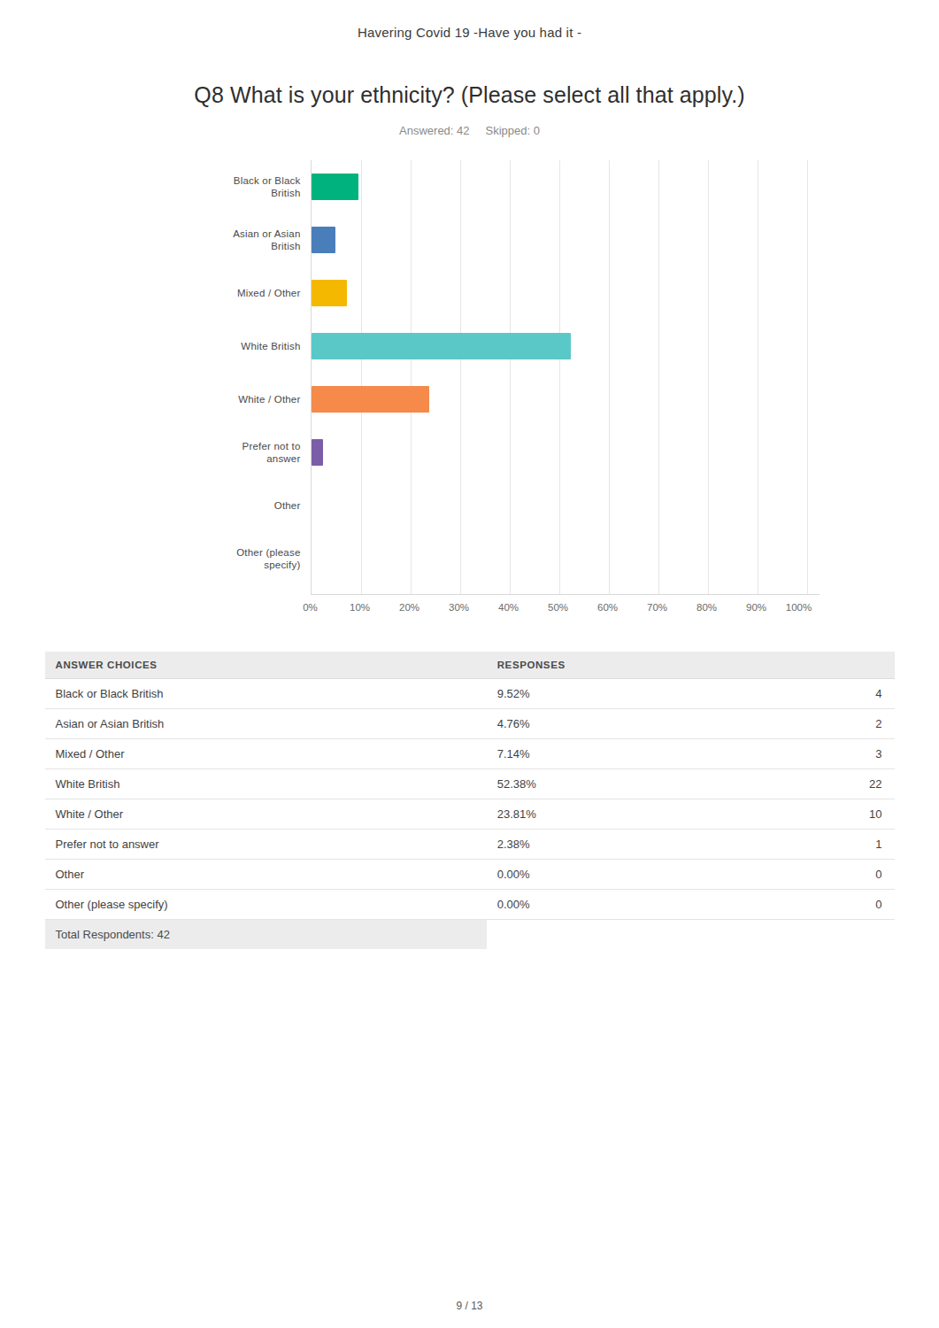Havering Covid 19 -Have you had it -
Q8 What is your ethnicity? (Please select all that apply.)
Answered: 42 Skipped: 0
Black or Black
British
Asian or Asian
British
Mixed / Other
White British
White / Other
Prefer not to
answer
Other
Other (please
specify)
0% 10% 20% 30% 40% 50% 60% 70% 80% 90% 100%
| ANSWER CHOICES | RESPONSES |
| --- | --- |
| Black or Black British | 9.52% | 4 |
| Asian or Asian British | 4.76% | 2 |
| Mixed / Other | 7.14% | 3 |
| White British | 52.38% | 22 |
| White / Other | 23.81% | 10 |
| Prefer not to answer | 2.38% | 1 |
| Other | 0.00% | 0 |
| Other (please specify) | 0.00% | 0 |
| Total Respondents: 42 | | |
9 / 13